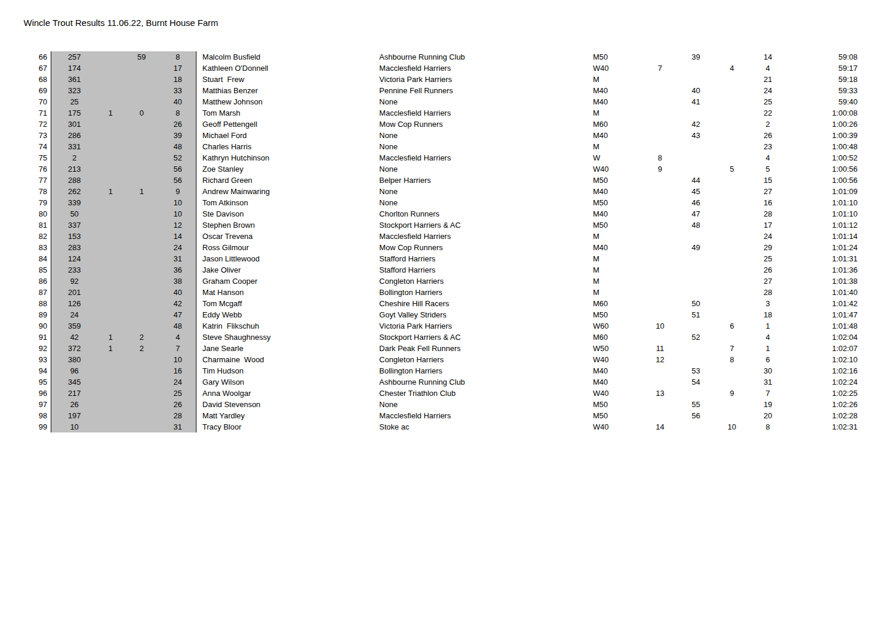Wincle Trout Results 11.06.22, Burnt House Farm
| 66 | 257 | | 59 | 8 | Malcolm Busfield | Ashbourne Running Club | M50 | | 39 | | 14 | 59:08 |
| 67 | 174 | | | 17 | Kathleen O'Donnell | Macclesfield Harriers | W40 | 7 | | 4 | 4 | 59:17 |
| 68 | 361 | | | 18 | Stuart Frew | Victoria Park Harriers | M | | | | 21 | 59:18 |
| 69 | 323 | | | 33 | Matthias Benzer | Pennine Fell Runners | M40 | | 40 | | 24 | 59:33 |
| 70 | 25 | | | 40 | Matthew Johnson | None | M40 | | 41 | | 25 | 59:40 |
| 71 | 175 | 1 | 0 | 8 | Tom Marsh | Macclesfield Harriers | M | | | | 22 | 1:00:08 |
| 72 | 301 | | | 26 | Geoff Pettengell | Mow Cop Runners | M60 | | 42 | | 2 | 1:00:26 |
| 73 | 286 | | | 39 | Michael Ford | None | M40 | | 43 | | 26 | 1:00:39 |
| 74 | 331 | | | 48 | Charles Harris | None | M | | | | 23 | 1:00:48 |
| 75 | 2 | | | 52 | Kathryn Hutchinson | Macclesfield Harriers | W | 8 | | | 4 | 1:00:52 |
| 76 | 213 | | | 56 | Zoe Stanley | None | W40 | 9 | | 5 | 5 | 1:00:56 |
| 77 | 288 | | | 56 | Richard Green | Belper Harriers | M50 | | 44 | | 15 | 1:00:56 |
| 78 | 262 | 1 | 1 | 9 | Andrew Mainwaring | None | M40 | | 45 | | 27 | 1:01:09 |
| 79 | 339 | | | 10 | Tom Atkinson | None | M50 | | 46 | | 16 | 1:01:10 |
| 80 | 50 | | | 10 | Ste Davison | Chorlton Runners | M40 | | 47 | | 28 | 1:01:10 |
| 81 | 337 | | | 12 | Stephen Brown | Stockport Harriers & AC | M50 | | 48 | | 17 | 1:01:12 |
| 82 | 153 | | | 14 | Oscar Trevena | Macclesfield Harriers | M | | | | 24 | 1:01:14 |
| 83 | 283 | | | 24 | Ross Gilmour | Mow Cop Runners | M40 | | 49 | | 29 | 1:01:24 |
| 84 | 124 | | | 31 | Jason Littlewood | Stafford Harriers | M | | | | 25 | 1:01:31 |
| 85 | 233 | | | 36 | Jake Oliver | Stafford Harriers | M | | | | 26 | 1:01:36 |
| 86 | 92 | | | 38 | Graham Cooper | Congleton Harriers | M | | | | 27 | 1:01:38 |
| 87 | 201 | | | 40 | Mat Hanson | Bollington Harriers | M | | | | 28 | 1:01:40 |
| 88 | 126 | | | 42 | Tom Mcgaff | Cheshire Hill Racers | M60 | | 50 | | 3 | 1:01:42 |
| 89 | 24 | | | 47 | Eddy Webb | Goyt Valley Striders | M50 | | 51 | | 18 | 1:01:47 |
| 90 | 359 | | | 48 | Katrin Flikschuh | Victoria Park Harriers | W60 | 10 | | 6 | 1 | 1:01:48 |
| 91 | 42 | 1 | 2 | 4 | Steve Shaughnessy | Stockport Harriers & AC | M60 | | 52 | | 4 | 1:02:04 |
| 92 | 372 | 1 | 2 | 7 | Jane Searle | Dark Peak Fell Runners | W50 | 11 | | 7 | 1 | 1:02:07 |
| 93 | 380 | | | 10 | Charmaine Wood | Congleton Harriers | W40 | 12 | | 8 | 6 | 1:02:10 |
| 94 | 96 | | | 16 | Tim Hudson | Bollington Harriers | M40 | | 53 | | 30 | 1:02:16 |
| 95 | 345 | | | 24 | Gary Wilson | Ashbourne Running Club | M40 | | 54 | | 31 | 1:02:24 |
| 96 | 217 | | | 25 | Anna Woolgar | Chester Triathlon Club | W40 | 13 | | 9 | 7 | 1:02:25 |
| 97 | 26 | | | 26 | David Stevenson | None | M50 | | 55 | | 19 | 1:02:26 |
| 98 | 197 | | | 28 | Matt Yardley | Macclesfield Harriers | M50 | | 56 | | 20 | 1:02:28 |
| 99 | 10 | | | 31 | Tracy Bloor | Stoke ac | W40 | 14 | | 10 | 8 | 1:02:31 |